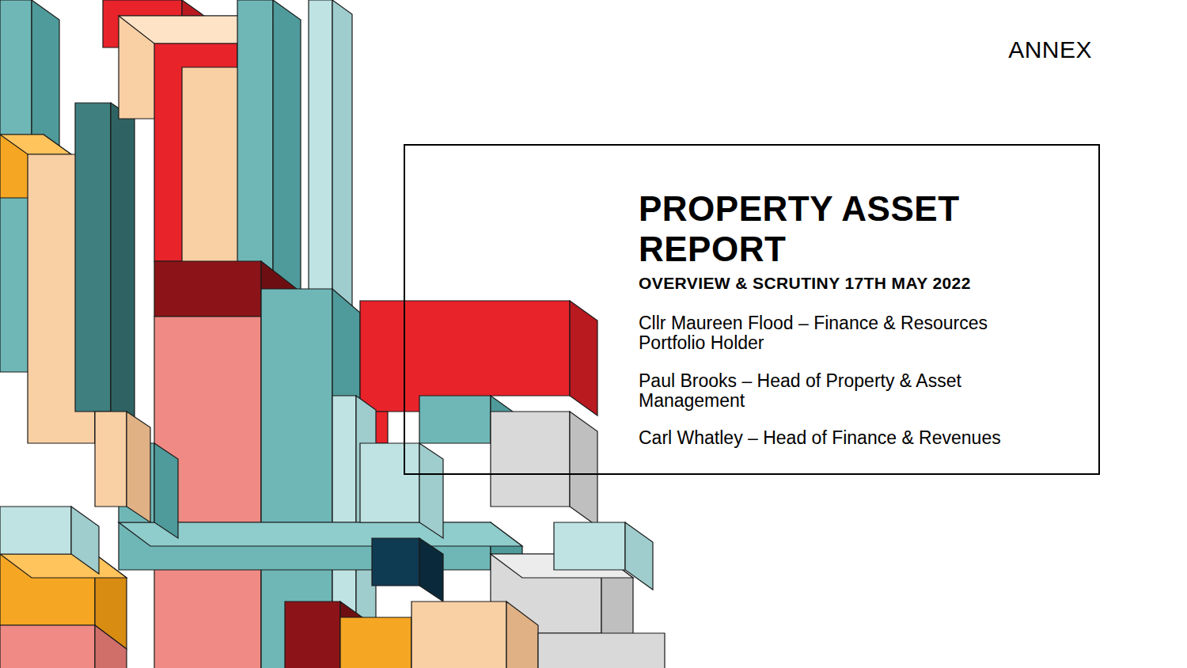ANNEX
PROPERTY ASSET REPORT
OVERVIEW & SCRUTINY 17TH MAY 2022
Cllr Maureen Flood – Finance & Resources Portfolio Holder
Paul Brooks – Head of Property & Asset Management
Carl Whatley – Head of Finance & Revenues